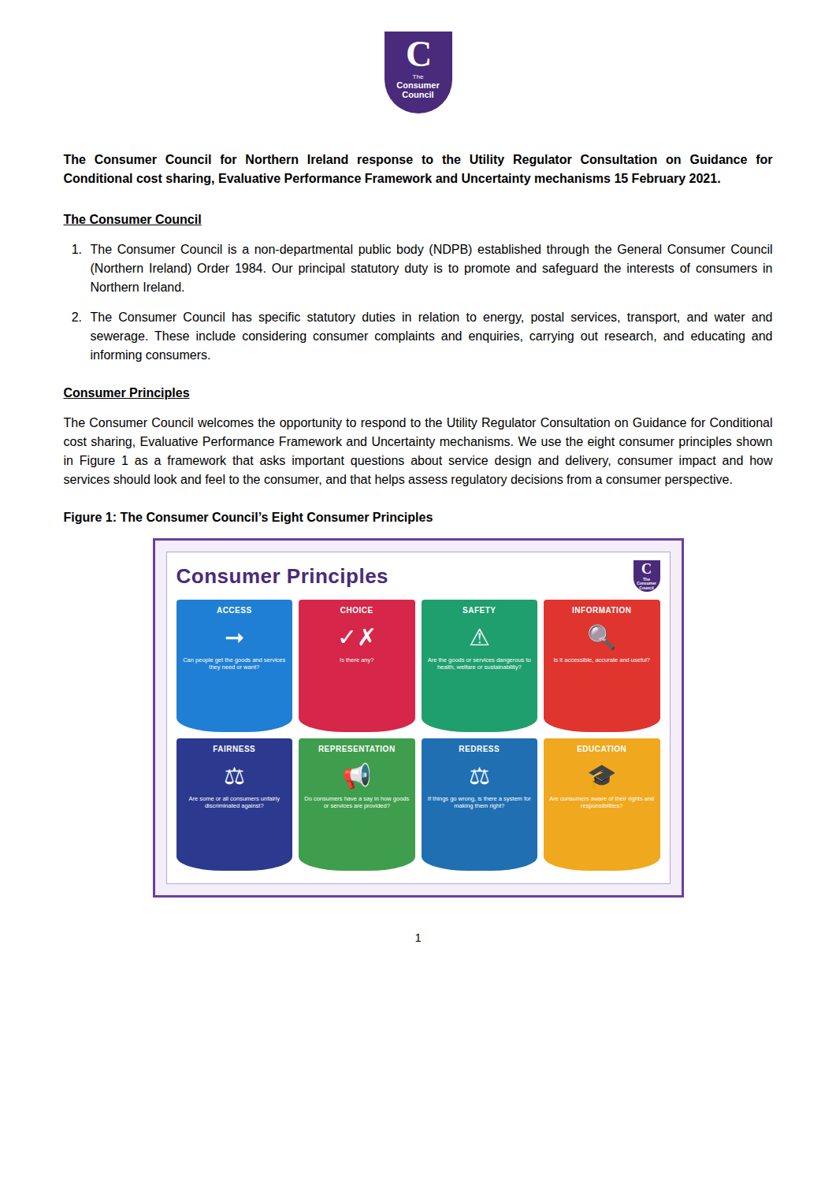C
The
Consumer
Council
The Consumer Council for Northern Ireland response to the Utility Regulator Consultation on Guidance for Conditional cost sharing, Evaluative Performance Framework and Uncertainty mechanisms 15 February 2021.
The Consumer Council
The Consumer Council is a non-departmental public body (NDPB) established through the General Consumer Council (Northern Ireland) Order 1984. Our principal statutory duty is to promote and safeguard the interests of consumers in Northern Ireland.
The Consumer Council has specific statutory duties in relation to energy, postal services, transport, and water and sewerage. These include considering consumer complaints and enquiries, carrying out research, and educating and informing consumers.
Consumer Principles
The Consumer Council welcomes the opportunity to respond to the Utility Regulator Consultation on Guidance for Conditional cost sharing, Evaluative Performance Framework and Uncertainty mechanisms. We use the eight consumer principles shown in Figure 1 as a framework that asks important questions about service design and delivery, consumer impact and how services should look and feel to the consumer, and that helps assess regulatory decisions from a consumer perspective.
Figure 1: The Consumer Council’s Eight Consumer Principles
Consumer Principles
CThe
Consumer
Council
ACCESS
➞
Can people get the goods and services they need or want?
CHOICE
✓✗
Is there any?
SAFETY
⚠
Are the goods or services dangerous to health, welfare or sustainability?
INFORMATION
🔍
Is it accessible, accurate and useful?
FAIRNESS
⚖
Are some or all consumers unfairly discriminated against?
REPRESENTATION
📢
Do consumers have a say in how goods or services are provided?
REDRESS
⚖
If things go wrong, is there a system for making them right?
EDUCATION
🎓
Are consumers aware of their rights and responsibilities?
1